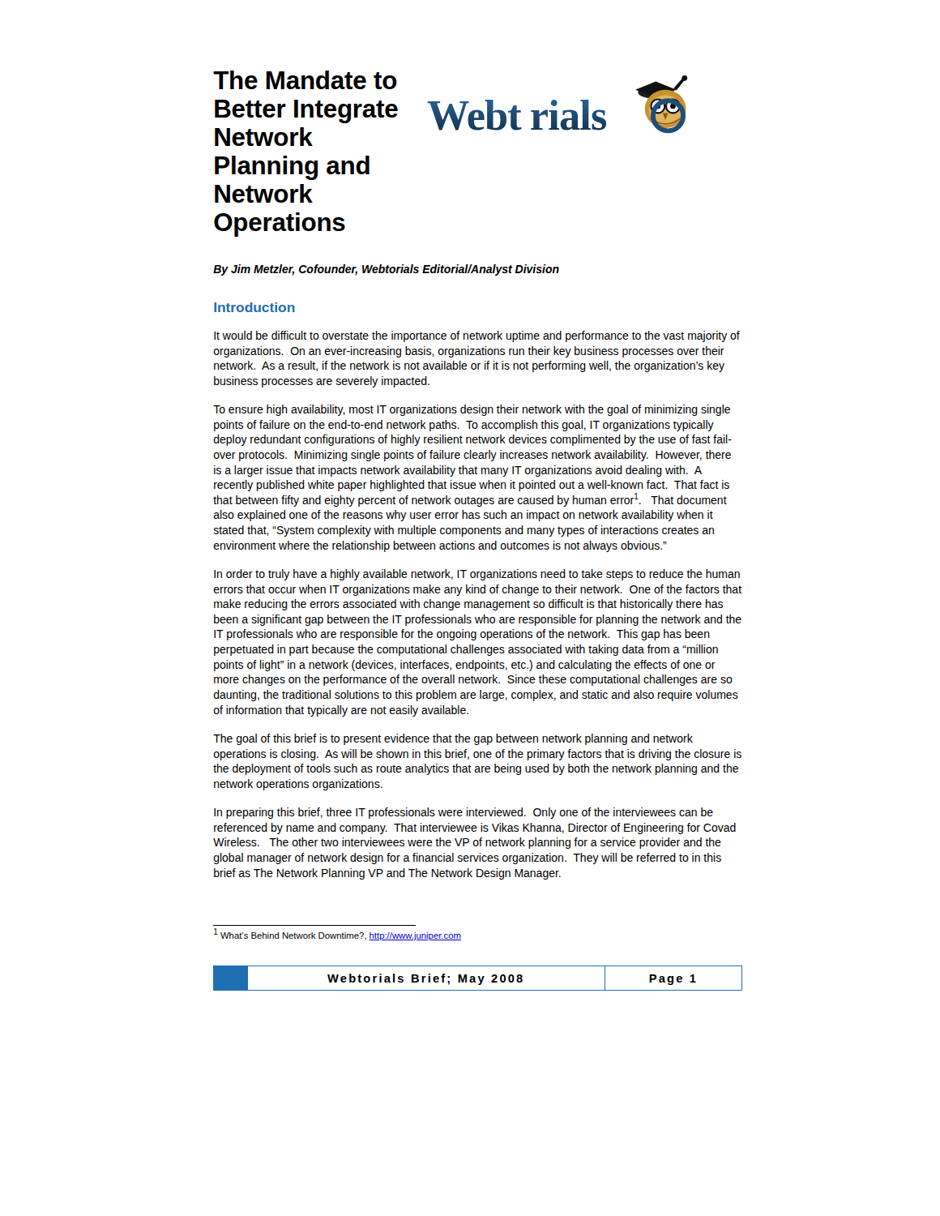The Mandate to Better Integrate Network Planning and Network Operations
Webt rials
By Jim Metzler, Cofounder, Webtorials Editorial/Analyst Division
Introduction
It would be difficult to overstate the importance of network uptime and performance to the vast majority of organizations. On an ever-increasing basis, organizations run their key business processes over their network. As a result, if the network is not available or if it is not performing well, the organization’s key business processes are severely impacted.
To ensure high availability, most IT organizations design their network with the goal of minimizing single points of failure on the end-to-end network paths. To accomplish this goal, IT organizations typically deploy redundant configurations of highly resilient network devices complimented by the use of fast fail-over protocols. Minimizing single points of failure clearly increases network availability. However, there is a larger issue that impacts network availability that many IT organizations avoid dealing with. A recently published white paper highlighted that issue when it pointed out a well-known fact. That fact is that between fifty and eighty percent of network outages are caused by human error1. That document also explained one of the reasons why user error has such an impact on network availability when it stated that, “System complexity with multiple components and many types of interactions creates an environment where the relationship between actions and outcomes is not always obvious.”
In order to truly have a highly available network, IT organizations need to take steps to reduce the human errors that occur when IT organizations make any kind of change to their network. One of the factors that make reducing the errors associated with change management so difficult is that historically there has been a significant gap between the IT professionals who are responsible for planning the network and the IT professionals who are responsible for the ongoing operations of the network. This gap has been perpetuated in part because the computational challenges associated with taking data from a “million points of light” in a network (devices, interfaces, endpoints, etc.) and calculating the effects of one or more changes on the performance of the overall network. Since these computational challenges are so daunting, the traditional solutions to this problem are large, complex, and static and also require volumes of information that typically are not easily available.
The goal of this brief is to present evidence that the gap between network planning and network operations is closing. As will be shown in this brief, one of the primary factors that is driving the closure is the deployment of tools such as route analytics that are being used by both the network planning and the network operations organizations.
In preparing this brief, three IT professionals were interviewed. Only one of the interviewees can be referenced by name and company. That interviewee is Vikas Khanna, Director of Engineering for Covad Wireless. The other two interviewees were the VP of network planning for a service provider and the global manager of network design for a financial services organization. They will be referred to in this brief as The Network Planning VP and The Network Design Manager.
1 What’s Behind Network Downtime?, http://www.juniper.com
Webtorials Brief; May 2008
Page 1